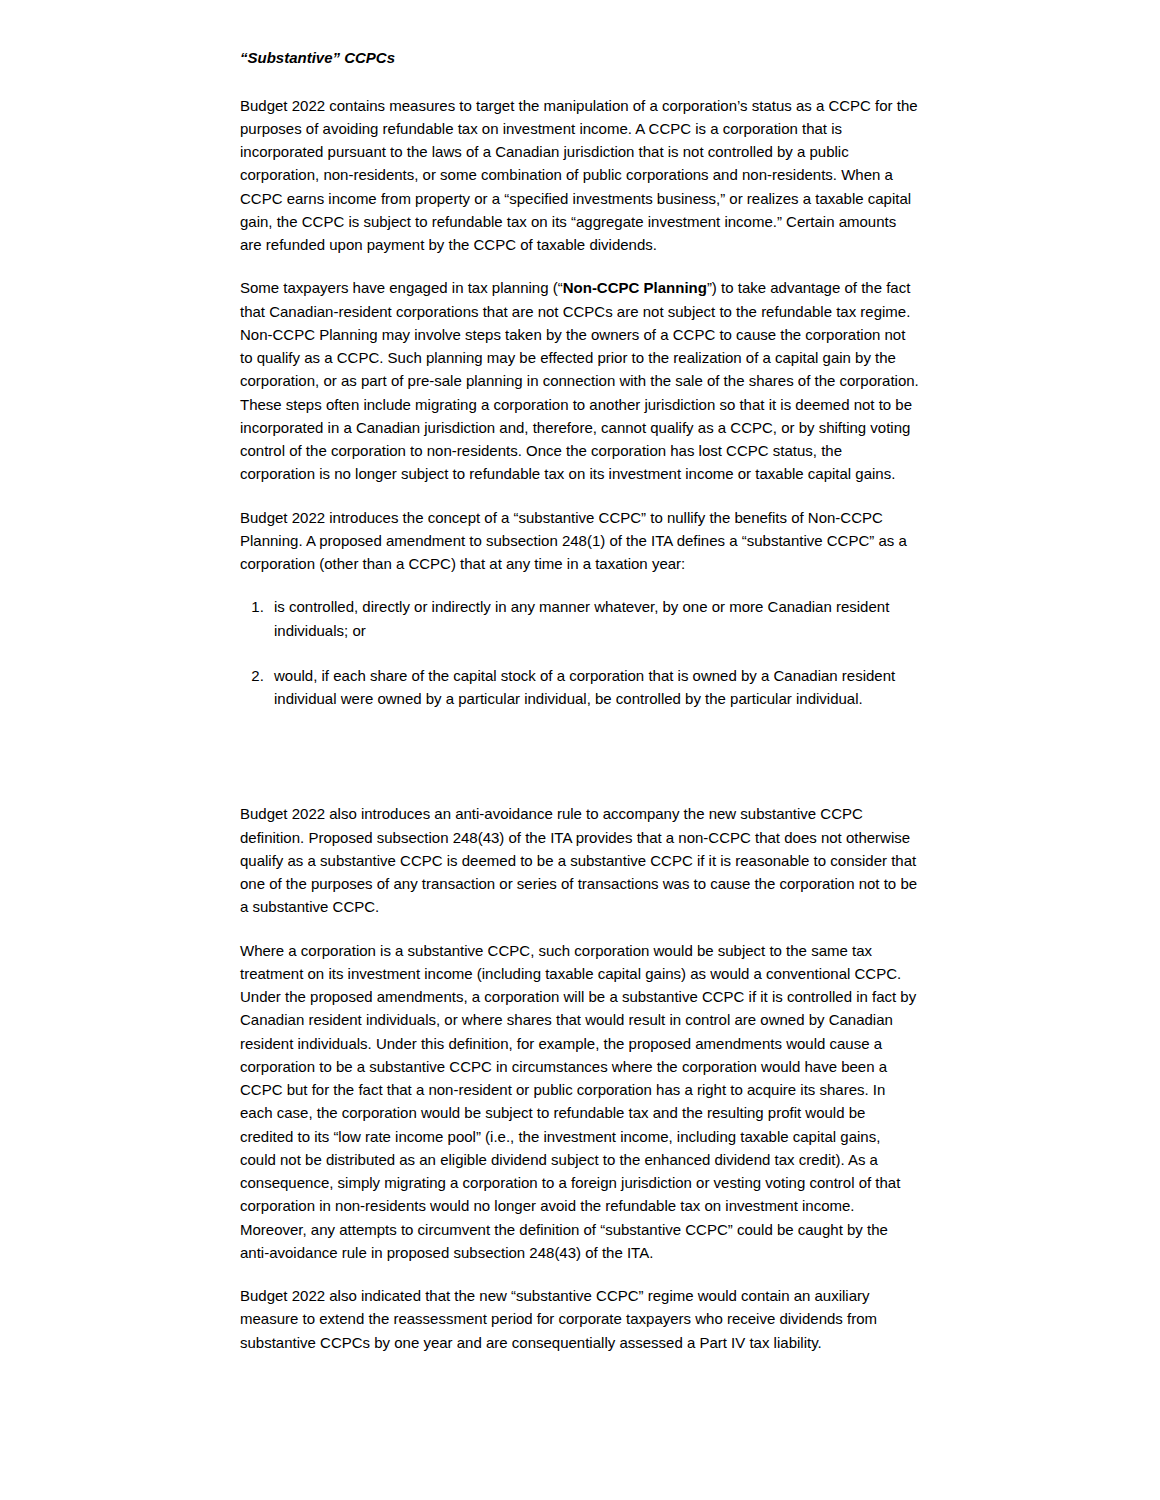“Substantive” CCPCs
Budget 2022 contains measures to target the manipulation of a corporation’s status as a CCPC for the purposes of avoiding refundable tax on investment income. A CCPC is a corporation that is incorporated pursuant to the laws of a Canadian jurisdiction that is not controlled by a public corporation, non-residents, or some combination of public corporations and non-residents. When a CCPC earns income from property or a “specified investments business,” or realizes a taxable capital gain, the CCPC is subject to refundable tax on its “aggregate investment income.” Certain amounts are refunded upon payment by the CCPC of taxable dividends.
Some taxpayers have engaged in tax planning (“Non-CCPC Planning”) to take advantage of the fact that Canadian-resident corporations that are not CCPCs are not subject to the refundable tax regime. Non-CCPC Planning may involve steps taken by the owners of a CCPC to cause the corporation not to qualify as a CCPC. Such planning may be effected prior to the realization of a capital gain by the corporation, or as part of pre-sale planning in connection with the sale of the shares of the corporation. These steps often include migrating a corporation to another jurisdiction so that it is deemed not to be incorporated in a Canadian jurisdiction and, therefore, cannot qualify as a CCPC, or by shifting voting control of the corporation to non-residents. Once the corporation has lost CCPC status, the corporation is no longer subject to refundable tax on its investment income or taxable capital gains.
Budget 2022 introduces the concept of a “substantive CCPC” to nullify the benefits of Non-CCPC Planning. A proposed amendment to subsection 248(1) of the ITA defines a “substantive CCPC” as a corporation (other than a CCPC) that at any time in a taxation year:
is controlled, directly or indirectly in any manner whatever, by one or more Canadian resident individuals; or
would, if each share of the capital stock of a corporation that is owned by a Canadian resident individual were owned by a particular individual, be controlled by the particular individual.
Budget 2022 also introduces an anti-avoidance rule to accompany the new substantive CCPC definition. Proposed subsection 248(43) of the ITA provides that a non-CCPC that does not otherwise qualify as a substantive CCPC is deemed to be a substantive CCPC if it is reasonable to consider that one of the purposes of any transaction or series of transactions was to cause the corporation not to be a substantive CCPC.
Where a corporation is a substantive CCPC, such corporation would be subject to the same tax treatment on its investment income (including taxable capital gains) as would a conventional CCPC. Under the proposed amendments, a corporation will be a substantive CCPC if it is controlled in fact by Canadian resident individuals, or where shares that would result in control are owned by Canadian resident individuals. Under this definition, for example, the proposed amendments would cause a corporation to be a substantive CCPC in circumstances where the corporation would have been a CCPC but for the fact that a non-resident or public corporation has a right to acquire its shares. In each case, the corporation would be subject to refundable tax and the resulting profit would be credited to its “low rate income pool” (i.e., the investment income, including taxable capital gains, could not be distributed as an eligible dividend subject to the enhanced dividend tax credit). As a consequence, simply migrating a corporation to a foreign jurisdiction or vesting voting control of that corporation in non-residents would no longer avoid the refundable tax on investment income. Moreover, any attempts to circumvent the definition of “substantive CCPC” could be caught by the anti-avoidance rule in proposed subsection 248(43) of the ITA.
Budget 2022 also indicated that the new “substantive CCPC” regime would contain an auxiliary measure to extend the reassessment period for corporate taxpayers who receive dividends from substantive CCPCs by one year and are consequentially assessed a Part IV tax liability.